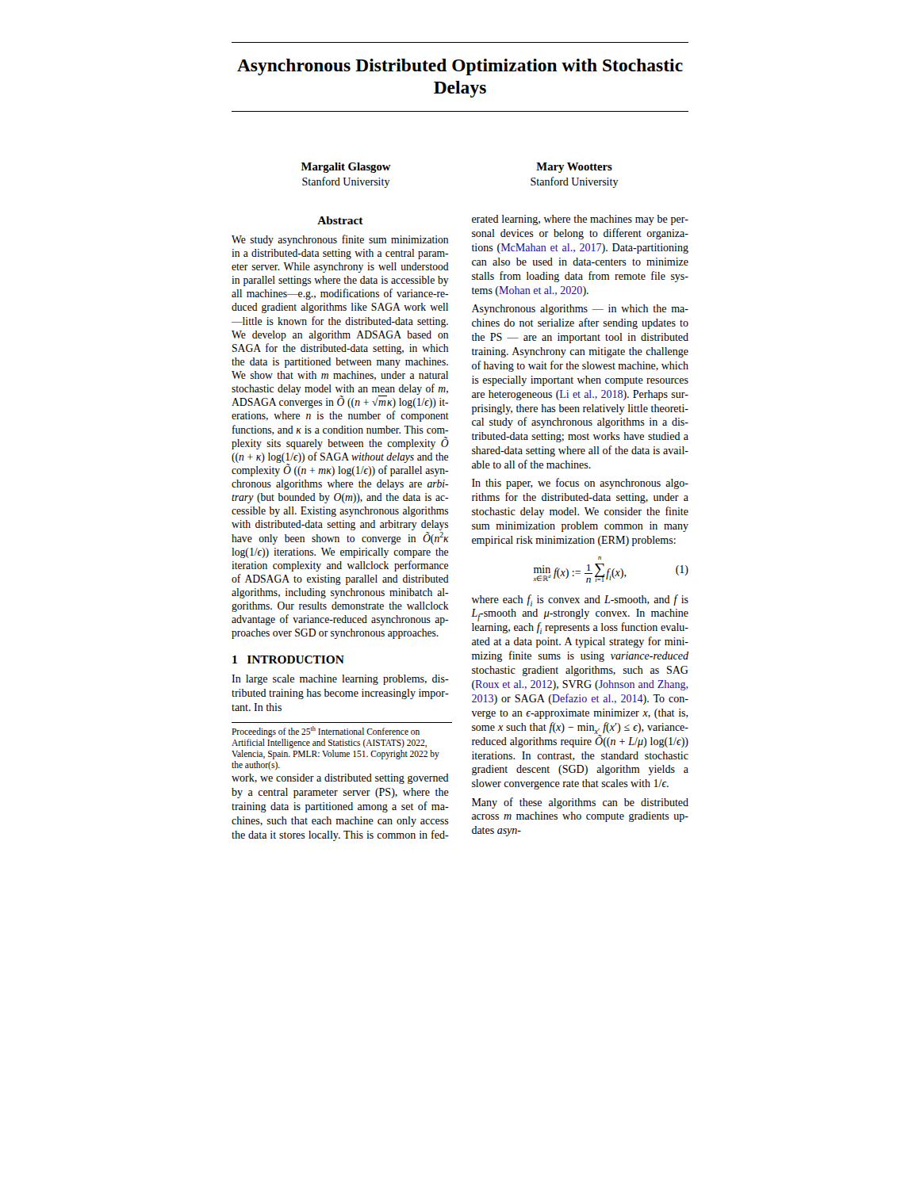Asynchronous Distributed Optimization with Stochastic Delays
| Margalit Glasgow Stanford University | Mary Wootters Stanford University |
Abstract
We study asynchronous finite sum minimization in a distributed-data setting with a central parameter server. While asynchrony is well understood in parallel settings where the data is accessible by all machines—e.g., modifications of variance-reduced gradient algorithms like SAGA work well—little is known for the distributed-data setting. We develop an algorithm ADSAGA based on SAGA for the distributed-data setting, in which the data is partitioned between many machines. We show that with m machines, under a natural stochastic delay model with an mean delay of m, ADSAGA converges in Õ ((n + √m κ) log(1/ϵ)) iterations, where n is the number of component functions, and κ is a condition number. This complexity sits squarely between the complexity Õ ((n + κ) log(1/ϵ)) of SAGA without delays and the complexity Õ ((n + mκ) log(1/ϵ)) of parallel asynchronous algorithms where the delays are arbitrary (but bounded by O(m)), and the data is accessible by all. Existing asynchronous algorithms with distributed-data setting and arbitrary delays have only been shown to converge in Õ(n2κ log(1/ϵ)) iterations. We empirically compare the iteration complexity and wallclock performance of ADSAGA to existing parallel and distributed algorithms, including synchronous minibatch algorithms. Our results demonstrate the wallclock advantage of variance-reduced asynchronous approaches over SGD or synchronous approaches.
1 INTRODUCTION
In large scale machine learning problems, distributed training has become increasingly important. In this
Proceedings of the 25th International Conference on Artificial Intelligence and Statistics (AISTATS) 2022, Valencia, Spain. PMLR: Volume 151. Copyright 2022 by the author(s).
work, we consider a distributed setting governed by a central parameter server (PS), where the training data is partitioned among a set of machines, such that each machine can only access the data it stores locally. This is common in federated learning, where the machines may be personal devices or belong to different organizations (McMahan et al., 2017). Data-partitioning can also be used in data-centers to minimize stalls from loading data from remote file systems (Mohan et al., 2020).
Asynchronous algorithms — in which the machines do not serialize after sending updates to the PS — are an important tool in distributed training. Asynchrony can mitigate the challenge of having to wait for the slowest machine, which is especially important when compute resources are heterogeneous (Li et al., 2018). Perhaps surprisingly, there has been relatively little theoretical study of asynchronous algorithms in a distributed-data setting; most works have studied a shared-data setting where all of the data is available to all of the machines.
In this paper, we focus on asynchronous algorithms for the distributed-data setting, under a stochastic delay model. We consider the finite sum minimization problem common in many empirical risk minimization (ERM) problems:
minx∈ℝd f(x) := 1 n n∑i=1 fi(x), (1)
where each fi is convex and L-smooth, and f is Lf-smooth and μ-strongly convex. In machine learning, each fi represents a loss function evaluated at a data point. A typical strategy for minimizing finite sums is using variance-reduced stochastic gradient algorithms, such as SAG (Roux et al., 2012), SVRG (Johnson and Zhang, 2013) or SAGA (Defazio et al., 2014). To converge to an ϵ-approximate minimizer x, (that is, some x such that f(x) − minx′ f(x′) ≤ ϵ), variance-reduced algorithms require Õ((n + L/μ) log(1/ϵ)) iterations. In contrast, the standard stochastic gradient descent (SGD) algorithm yields a slower convergence rate that scales with 1/ϵ.
Many of these algorithms can be distributed across m machines who compute gradients updates asyn-